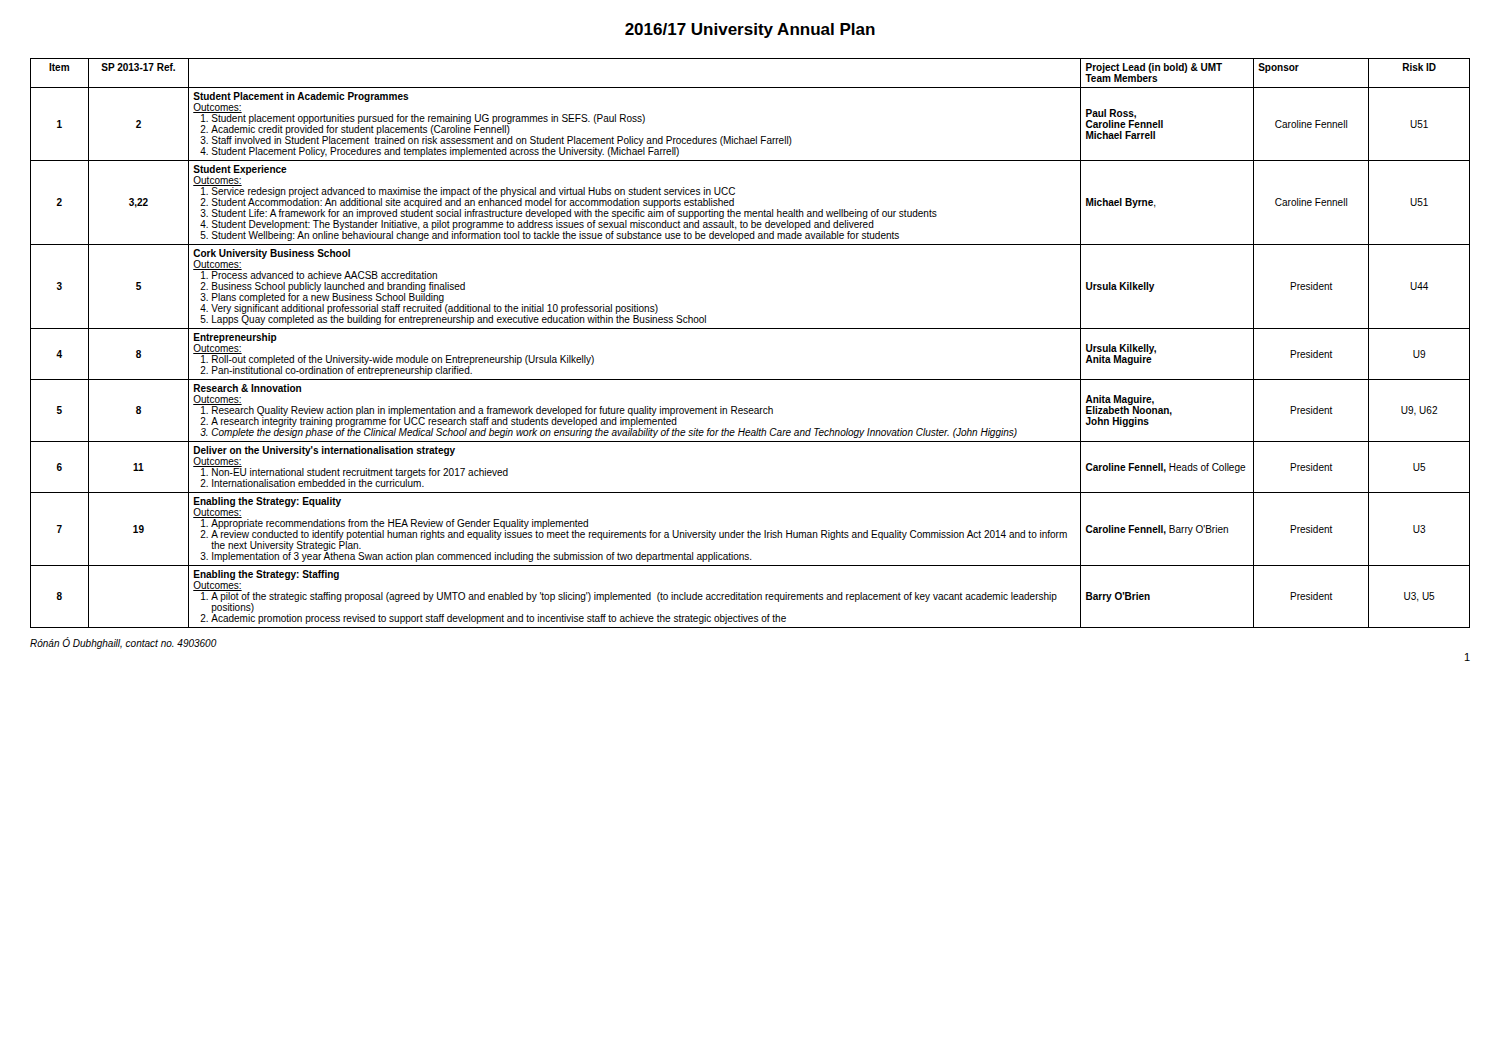2016/17 University Annual Plan
| Item | SP 2013-17 Ref. | | Project Lead (in bold) & UMT Team Members | Sponsor | Risk ID |
| --- | --- | --- | --- | --- | --- |
| 1 | 2 | Student Placement in Academic Programmes Outcomes: Student placement opportunities pursued for the remaining UG programmes in SEFS. (Paul Ross) Academic credit provided for student placements (Caroline Fennell) Staff involved in Student Placement trained on risk assessment and on Student Placement Policy and Procedures (Michael Farrell) Student Placement Policy, Procedures and templates implemented across the University. (Michael Farrell) | Paul Ross, Caroline Fennell Michael Farrell | Caroline Fennell | U51 |
| 2 | 3,22 | Student Experience Outcomes: Service redesign project advanced to maximise the impact of the physical and virtual Hubs on student services in UCC Student Accommodation: An additional site acquired and an enhanced model for accommodation supports established Student Life: A framework for an improved student social infrastructure developed with the specific aim of supporting the mental health and wellbeing of our students Student Development: The Bystander Initiative, a pilot programme to address issues of sexual misconduct and assault, to be developed and delivered Student Wellbeing: An online behavioural change and information tool to tackle the issue of substance use to be developed and made available for students | Michael Byrne , | Caroline Fennell | U51 |
| 3 | 5 | Cork University Business School Outcomes: Process advanced to achieve AACSB accreditation Business School publicly launched and branding finalised Plans completed for a new Business School Building Very significant additional professorial staff recruited (additional to the initial 10 professorial positions) Lapps Quay completed as the building for entrepreneurship and executive education within the Business School | Ursula Kilkelly | President | U44 |
| 4 | 8 | Entrepreneurship Outcomes: Roll-out completed of the University-wide module on Entrepreneurship (Ursula Kilkelly) Pan-institutional co-ordination of entrepreneurship clarified. | Ursula Kilkelly, Anita Maguire | President | U9 |
| 5 | 8 | Research & Innovation Outcomes: Research Quality Review action plan in implementation and a framework developed for future quality improvement in Research A research integrity training programme for UCC research staff and students developed and implemented Complete the design phase of the Clinical Medical School and begin work on ensuring the availability of the site for the Health Care and Technology Innovation Cluster. (John Higgins) | Anita Maguire, Elizabeth Noonan, John Higgins | President | U9, U62 |
| 6 | 11 | Deliver on the University's internationalisation strategy Outcomes: Non-EU international student recruitment targets for 2017 achieved Internationalisation embedded in the curriculum. | Caroline Fennell, Heads of College | President | U5 |
| 7 | 19 | Enabling the Strategy: Equality Outcomes: Appropriate recommendations from the HEA Review of Gender Equality implemented A review conducted to identify potential human rights and equality issues to meet the requirements for a University under the Irish Human Rights and Equality Commission Act 2014 and to inform the next University Strategic Plan. Implementation of 3 year Athena Swan action plan commenced including the submission of two departmental applications. | Caroline Fennell, Barry O'Brien | President | U3 |
| 8 | | Enabling the Strategy: Staffing Outcomes: A pilot of the strategic staffing proposal (agreed by UMTO and enabled by 'top slicing') implemented (to include accreditation requirements and replacement of key vacant academic leadership positions) Academic promotion process revised to support staff development and to incentivise staff to achieve the strategic objectives of the | Barry O'Brien | President | U3, U5 |
Rónán Ó Dubhghaill, contact no. 4903600 1